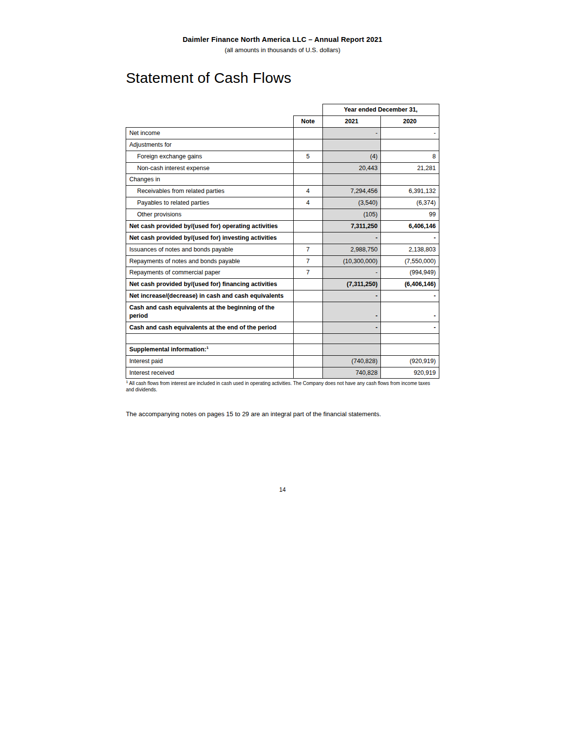Daimler Finance North America LLC – Annual Report 2021
(all amounts in thousands of U.S. dollars)
Statement of Cash Flows
| | | Year ended December 31, |
| --- | --- | --- |
| | Note | 2021 | 2020 |
| Net income | | - | - |
| Adjustments for | | | |
| Foreign exchange gains | 5 | (4) | 8 |
| Non-cash interest expense | | 20,443 | 21,281 |
| Changes in | | | |
| Receivables from related parties | 4 | 7,294,456 | 6,391,132 |
| Payables to related parties | 4 | (3,540) | (6,374) |
| Other provisions | | (105) | 99 |
| Net cash provided by/(used for) operating activities | | 7,311,250 | 6,406,146 |
| Net cash provided by/(used for) investing activities | | - | - |
| Issuances of notes and bonds payable | 7 | 2,988,750 | 2,138,803 |
| Repayments of notes and bonds payable | 7 | (10,300,000) | (7,550,000) |
| Repayments of commercial paper | 7 | - | (994,949) |
| Net cash provided by/(used for) financing activities | | (7,311,250) | (6,406,146) |
| Net increase/(decrease) in cash and cash equivalents | | - | - |
| Cash and cash equivalents at the beginning of the period | | - | - |
| Cash and cash equivalents at the end of the period | | - | - |
| Supplemental information: 1 | | | |
| Interest paid | | (740,828) | (920,919) |
| Interest received | | 740,828 | 920,919 |
1 All cash flows from interest are included in cash used in operating activities. The Company does not have any cash flows from income taxes and dividends.
The accompanying notes on pages 15 to 29 are an integral part of the financial statements.
14